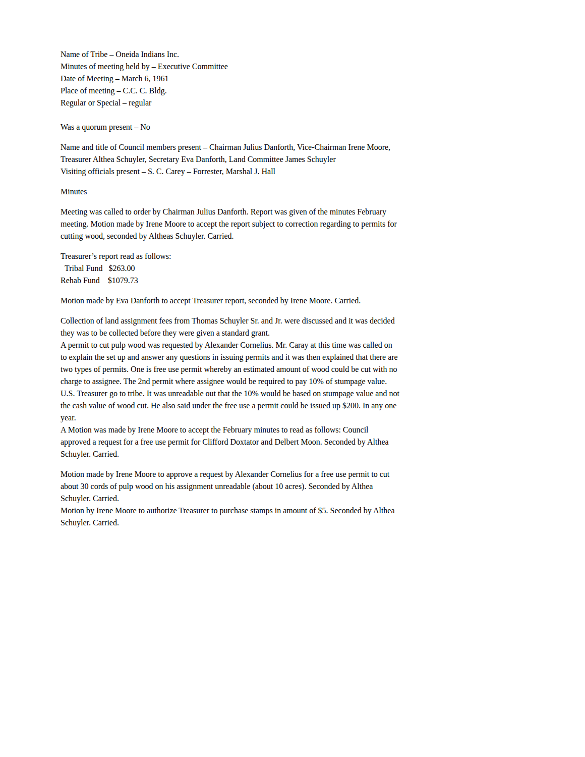Name of Tribe – Oneida Indians Inc.
Minutes of meeting held by – Executive Committee
Date of Meeting – March 6, 1961
Place of meeting – C.C. C. Bldg.
Regular or Special – regular
Was a quorum present – No
Name and title of Council members present – Chairman Julius Danforth, Vice-Chairman Irene Moore, Treasurer Althea Schuyler, Secretary Eva Danforth, Land Committee James Schuyler
Visiting officials present – S. C. Carey – Forrester, Marshal J. Hall
Minutes
Meeting was called to order by Chairman Julius Danforth. Report was given of the minutes February meeting. Motion made by Irene Moore to accept the report subject to correction regarding to permits for cutting wood, seconded by Altheas Schuyler. Carried.
Treasurer’s report read as follows:
Tribal Fund $263.00
Rehab Fund $1079.73
Motion made by Eva Danforth to accept Treasurer report, seconded by Irene Moore. Carried.
Collection of land assignment fees from Thomas Schuyler Sr. and Jr. were discussed and it was decided they was to be collected before they were given a standard grant.
A permit to cut pulp wood was requested by Alexander Cornelius. Mr. Caray at this time was called on to explain the set up and answer any questions in issuing permits and it was then explained that there are two types of permits. One is free use permit whereby an estimated amount of wood could be cut with no charge to assignee. The 2nd permit where assignee would be required to pay 10% of stumpage value. U.S. Treasurer go to tribe. It was unreadable out that the 10% would be based on stumpage value and not the cash value of wood cut. He also said under the free use a permit could be issued up $200. In any one year.
A Motion was made by Irene Moore to accept the February minutes to read as follows: Council approved a request for a free use permit for Clifford Doxtator and Delbert Moon. Seconded by Althea Schuyler. Carried.
Motion made by Irene Moore to approve a request by Alexander Cornelius for a free use permit to cut about 30 cords of pulp wood on his assignment unreadable (about 10 acres). Seconded by Althea Schuyler. Carried.
Motion by Irene Moore to authorize Treasurer to purchase stamps in amount of $5. Seconded by Althea Schuyler. Carried.